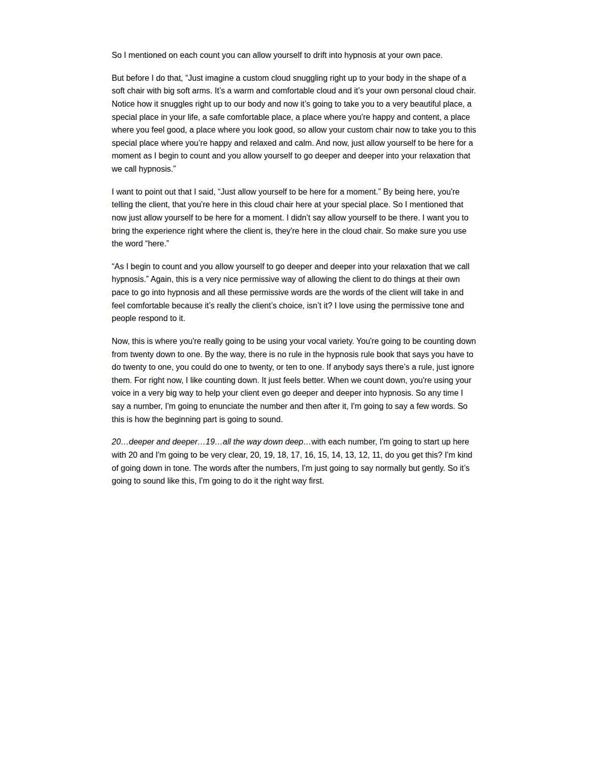So I mentioned on each count you can allow yourself to drift into hypnosis at your own pace.
But before I do that, “Just imagine a custom cloud snuggling right up to your body in the shape of a soft chair with big soft arms. It’s a warm and comfortable cloud and it’s your own personal cloud chair. Notice how it snuggles right up to our body and now it’s going to take you to a very beautiful place, a special place in your life, a safe comfortable place, a place where you're happy and content, a place where you feel good, a place where you look good, so allow your custom chair now to take you to this special place where you’re happy and relaxed and calm. And now, just allow yourself to be here for a moment as I begin to count and you allow yourself to go deeper and deeper into your relaxation that we call hypnosis.”
I want to point out that I said, “Just allow yourself to be here for a moment.” By being here, you're telling the client, that you're here in this cloud chair here at your special place. So I mentioned that now just allow yourself to be here for a moment. I didn’t say allow yourself to be there. I want you to bring the experience right where the client is, they're here in the cloud chair. So make sure you use the word “here.”
“As I begin to count and you allow yourself to go deeper and deeper into your relaxation that we call hypnosis.” Again, this is a very nice permissive way of allowing the client to do things at their own pace to go into hypnosis and all these permissive words are the words of the client will take in and feel comfortable because it’s really the client’s choice, isn’t it? I love using the permissive tone and people respond to it.
Now, this is where you're really going to be using your vocal variety. You're going to be counting down from twenty down to one. By the way, there is no rule in the hypnosis rule book that says you have to do twenty to one, you could do one to twenty, or ten to one. If anybody says there’s a rule, just ignore them. For right now, I like counting down. It just feels better. When we count down, you're using your voice in a very big way to help your client even go deeper and deeper into hypnosis. So any time I say a number, I'm going to enunciate the number and then after it, I'm going to say a few words. So this is how the beginning part is going to sound.
20…deeper and deeper…19…all the way down deep…with each number, I'm going to start up here with 20 and I'm going to be very clear, 20, 19, 18, 17, 16, 15, 14, 13, 12, 11, do you get this? I'm kind of going down in tone. The words after the numbers, I'm just going to say normally but gently. So it’s going to sound like this, I'm going to do it the right way first.